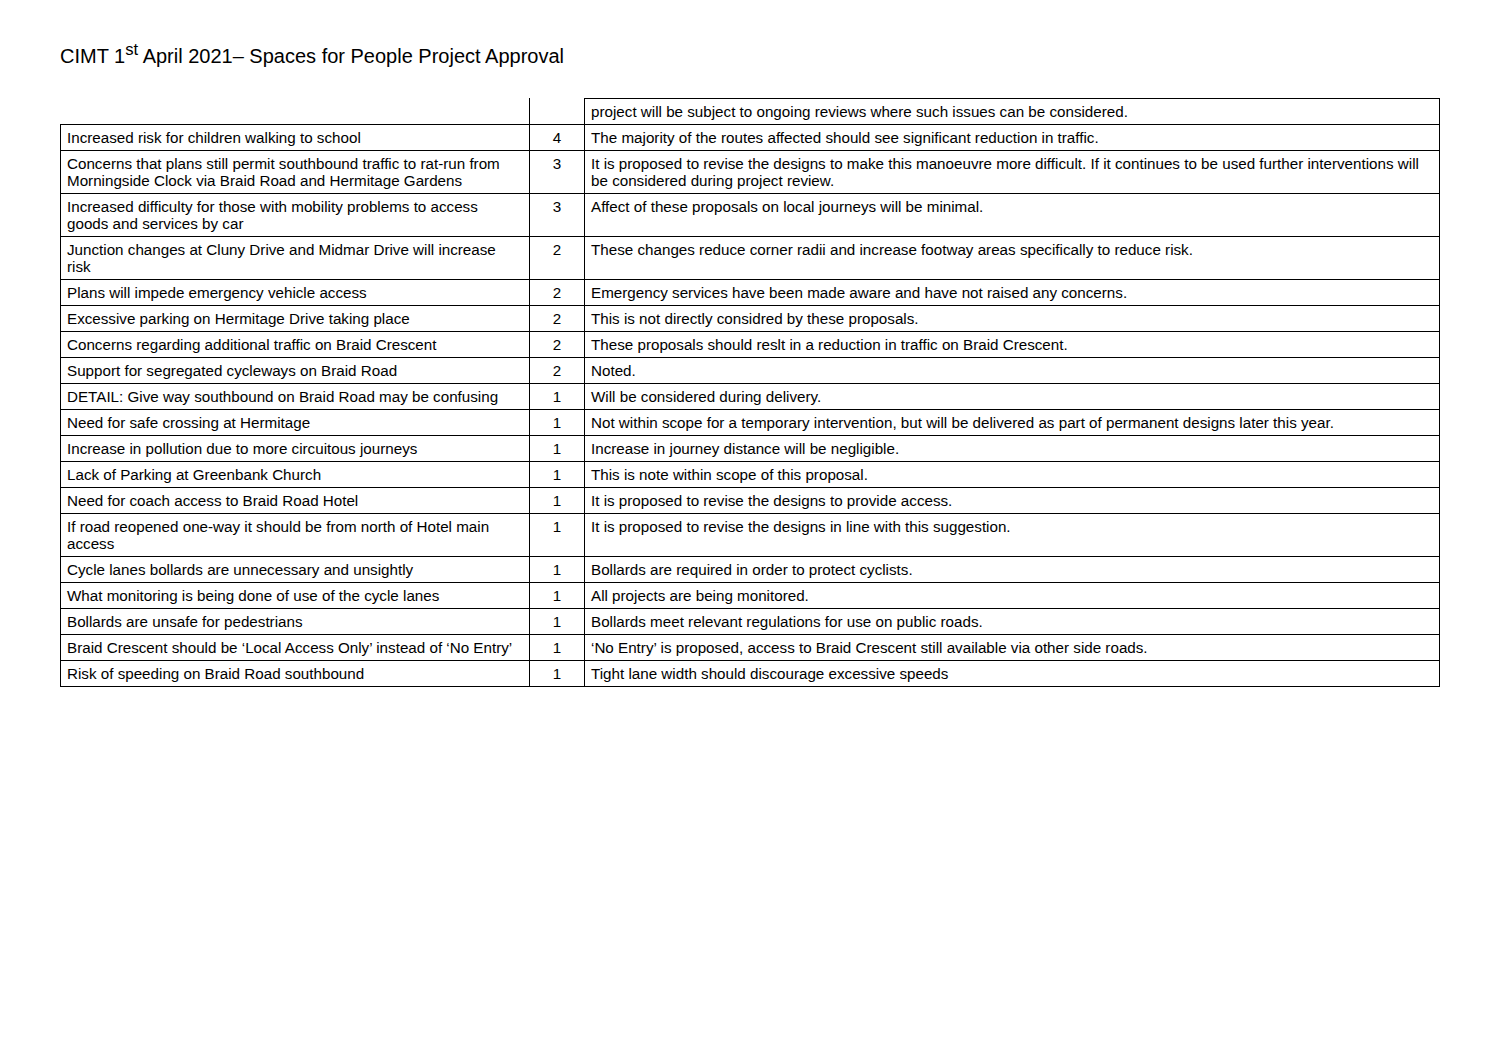CIMT 1st April 2021– Spaces for People Project Approval
| | | project will be subject to ongoing reviews where such issues can be considered. |
| Increased risk for children walking to school | 4 | The majority of the routes affected should see significant reduction in traffic. |
| Concerns that plans still permit southbound traffic to rat-run from Morningside Clock via Braid Road and Hermitage Gardens | 3 | It is proposed to revise the designs to make this manoeuvre more difficult. If it continues to be used further interventions will be considered during project review. |
| Increased difficulty for those with mobility problems to access goods and services by car | 3 | Affect of these proposals on local journeys will be minimal. |
| Junction changes at Cluny Drive and Midmar Drive will increase risk | 2 | These changes reduce corner radii and increase footway areas specifically to reduce risk. |
| Plans will impede emergency vehicle access | 2 | Emergency services have been made aware and have not raised any concerns. |
| Excessive parking on Hermitage Drive taking place | 2 | This is not directly considred by these proposals. |
| Concerns regarding additional traffic on Braid Crescent | 2 | These proposals should reslt in a reduction in traffic on Braid Crescent. |
| Support for segregated cycleways on Braid Road | 2 | Noted. |
| DETAIL: Give way southbound on Braid Road may be confusing | 1 | Will be considered during delivery. |
| Need for safe crossing at Hermitage | 1 | Not within scope for a temporary intervention, but will be delivered as part of permanent designs later this year. |
| Increase in pollution due to more circuitous journeys | 1 | Increase in journey distance will be negligible. |
| Lack of Parking at Greenbank Church | 1 | This is note within scope of this proposal. |
| Need for coach access to Braid Road Hotel | 1 | It is proposed to revise the designs to provide access. |
| If road reopened one-way it should be from north of Hotel main access | 1 | It is proposed to revise the designs in line with this suggestion. |
| Cycle lanes bollards are unnecessary and unsightly | 1 | Bollards are required in order to protect cyclists. |
| What monitoring is being done of use of the cycle lanes | 1 | All projects are being monitored. |
| Bollards are unsafe for pedestrians | 1 | Bollards meet relevant regulations for use on public roads. |
| Braid Crescent should be ‘Local Access Only’ instead of ‘No Entry’ | 1 | ‘No Entry’ is proposed, access to Braid Crescent still available via other side roads. |
| Risk of speeding on Braid Road southbound | 1 | Tight lane width should discourage excessive speeds |